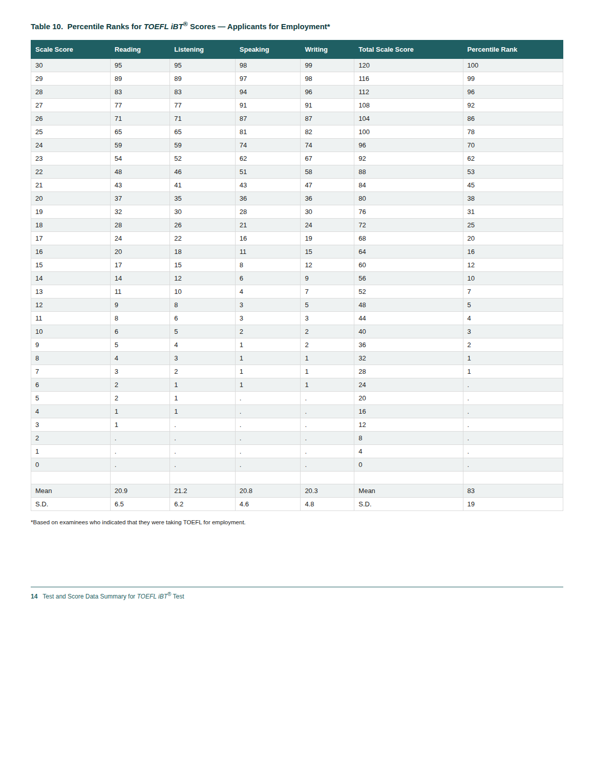Table 10. Percentile Ranks for TOEFL iBT® Scores — Applicants for Employment*
| Scale Score | Reading | Listening | Speaking | Writing | Total Scale Score | Percentile Rank |
| --- | --- | --- | --- | --- | --- | --- |
| 30 | 95 | 95 | 98 | 99 | 120 | 100 |
| 29 | 89 | 89 | 97 | 98 | 116 | 99 |
| 28 | 83 | 83 | 94 | 96 | 112 | 96 |
| 27 | 77 | 77 | 91 | 91 | 108 | 92 |
| 26 | 71 | 71 | 87 | 87 | 104 | 86 |
| 25 | 65 | 65 | 81 | 82 | 100 | 78 |
| 24 | 59 | 59 | 74 | 74 | 96 | 70 |
| 23 | 54 | 52 | 62 | 67 | 92 | 62 |
| 22 | 48 | 46 | 51 | 58 | 88 | 53 |
| 21 | 43 | 41 | 43 | 47 | 84 | 45 |
| 20 | 37 | 35 | 36 | 36 | 80 | 38 |
| 19 | 32 | 30 | 28 | 30 | 76 | 31 |
| 18 | 28 | 26 | 21 | 24 | 72 | 25 |
| 17 | 24 | 22 | 16 | 19 | 68 | 20 |
| 16 | 20 | 18 | 11 | 15 | 64 | 16 |
| 15 | 17 | 15 | 8 | 12 | 60 | 12 |
| 14 | 14 | 12 | 6 | 9 | 56 | 10 |
| 13 | 11 | 10 | 4 | 7 | 52 | 7 |
| 12 | 9 | 8 | 3 | 5 | 48 | 5 |
| 11 | 8 | 6 | 3 | 3 | 44 | 4 |
| 10 | 6 | 5 | 2 | 2 | 40 | 3 |
| 9 | 5 | 4 | 1 | 2 | 36 | 2 |
| 8 | 4 | 3 | 1 | 1 | 32 | 1 |
| 7 | 3 | 2 | 1 | 1 | 28 | 1 |
| 6 | 2 | 1 | 1 | 1 | 24 | . |
| 5 | 2 | 1 | . | . | 20 | . |
| 4 | 1 | 1 | . | . | 16 | . |
| 3 | 1 | . | . | . | 12 | . |
| 2 | . | . | . | . | 8 | . |
| 1 | . | . | . | . | 4 | . |
| 0 | . | . | . | . | 0 | . |
| Mean | 20.9 | 21.2 | 20.8 | 20.3 | Mean | 83 |
| S.D. | 6.5 | 6.2 | 4.6 | 4.8 | S.D. | 19 |
*Based on examinees who indicated that they were taking TOEFL for employment.
14 Test and Score Data Summary for TOEFL iBT® Test